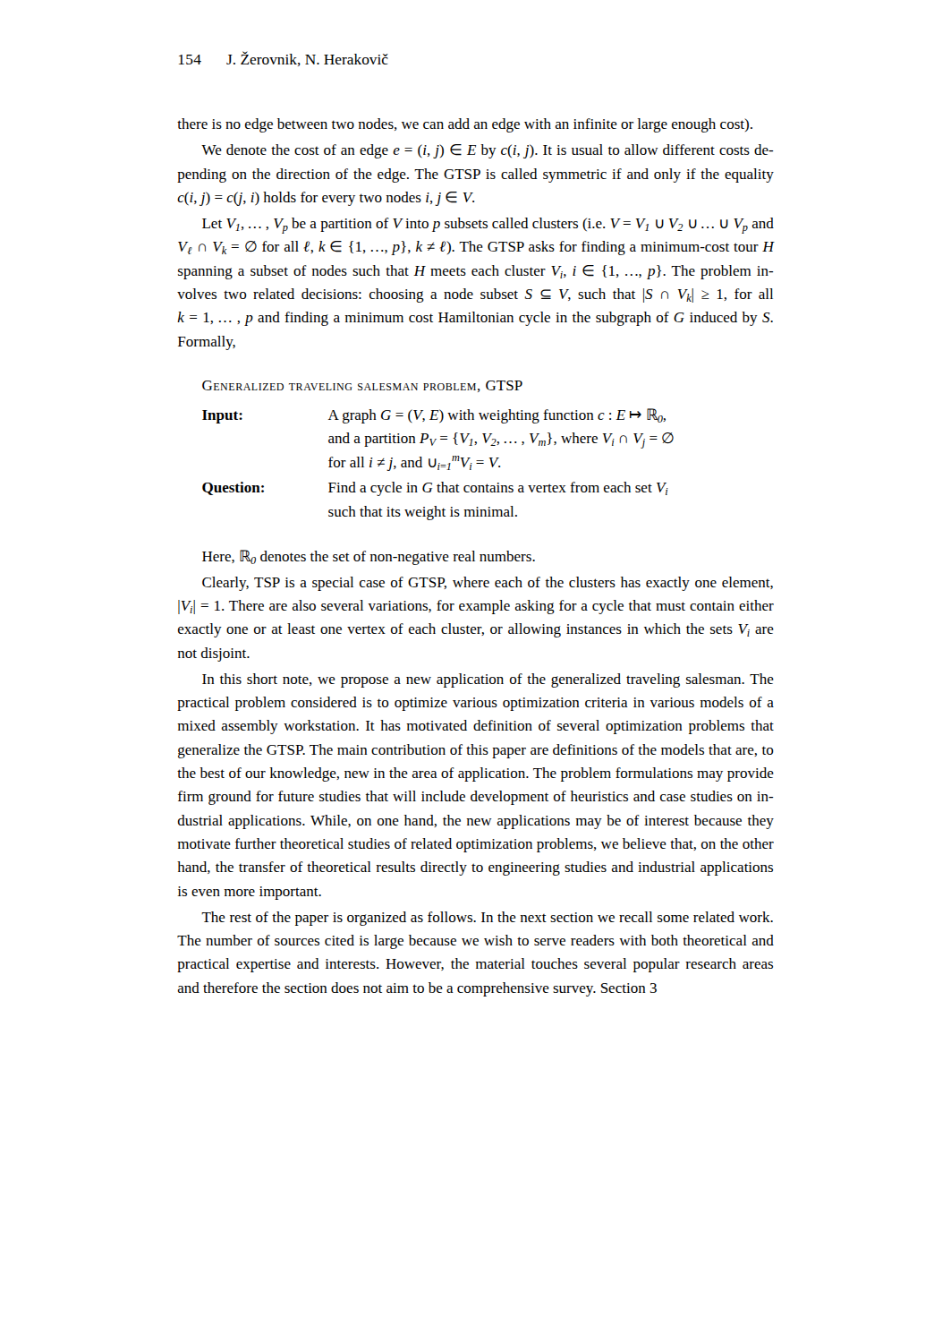154 J. Žerovnik, N. Herakovič
there is no edge between two nodes, we can add an edge with an infinite or large enough cost).
We denote the cost of an edge e = (i, j) ∈ E by c(i, j). It is usual to allow different costs depending on the direction of the edge. The GTSP is called symmetric if and only if the equality c(i, j) = c(j, i) holds for every two nodes i, j ∈ V.
Let V1, … , Vp be a partition of V into p subsets called clusters (i.e. V = V1 ∪ V2 ∪ … ∪ Vp and Vℓ ∩ Vk = ∅ for all ℓ, k ∈ {1, …, p}, k ≠ ℓ). The GTSP asks for finding a minimum-cost tour H spanning a subset of nodes such that H meets each cluster Vi, i ∈ {1, …, p}. The problem involves two related decisions: choosing a node subset S ⊆ V, such that |S ∩ Vk| ≥ 1, for all k = 1, … , p and finding a minimum cost Hamiltonian cycle in the subgraph of G induced by S. Formally,
Generalized traveling salesman problem, GTSP
| Input: | A graph G = ( V , E ) with weighting function c : E ↦ ℝ 0 , and a partition P V = { V 1 , V 2 , … , V m } , where V i ∩ V j = ∅ for all i ≠ j , and ∪ i = 1 m V i = V . |
| Question: | Find a cycle in G that contains a vertex from each set V i such that its weight is minimal. |
Here, ℝ0 denotes the set of non-negative real numbers.
Clearly, TSP is a special case of GTSP, where each of the clusters has exactly one element, |Vi| = 1. There are also several variations, for example asking for a cycle that must contain either exactly one or at least one vertex of each cluster, or allowing instances in which the sets Vi are not disjoint.
In this short note, we propose a new application of the generalized traveling salesman. The practical problem considered is to optimize various optimization criteria in various models of a mixed assembly workstation. It has motivated definition of several optimization problems that generalize the GTSP. The main contribution of this paper are definitions of the models that are, to the best of our knowledge, new in the area of application. The problem formulations may provide firm ground for future studies that will include development of heuristics and case studies on industrial applications. While, on one hand, the new applications may be of interest because they motivate further theoretical studies of related optimization problems, we believe that, on the other hand, the transfer of theoretical results directly to engineering studies and industrial applications is even more important.
The rest of the paper is organized as follows. In the next section we recall some related work. The number of sources cited is large because we wish to serve readers with both theoretical and practical expertise and interests. However, the material touches several popular research areas and therefore the section does not aim to be a comprehensive survey. Section 3